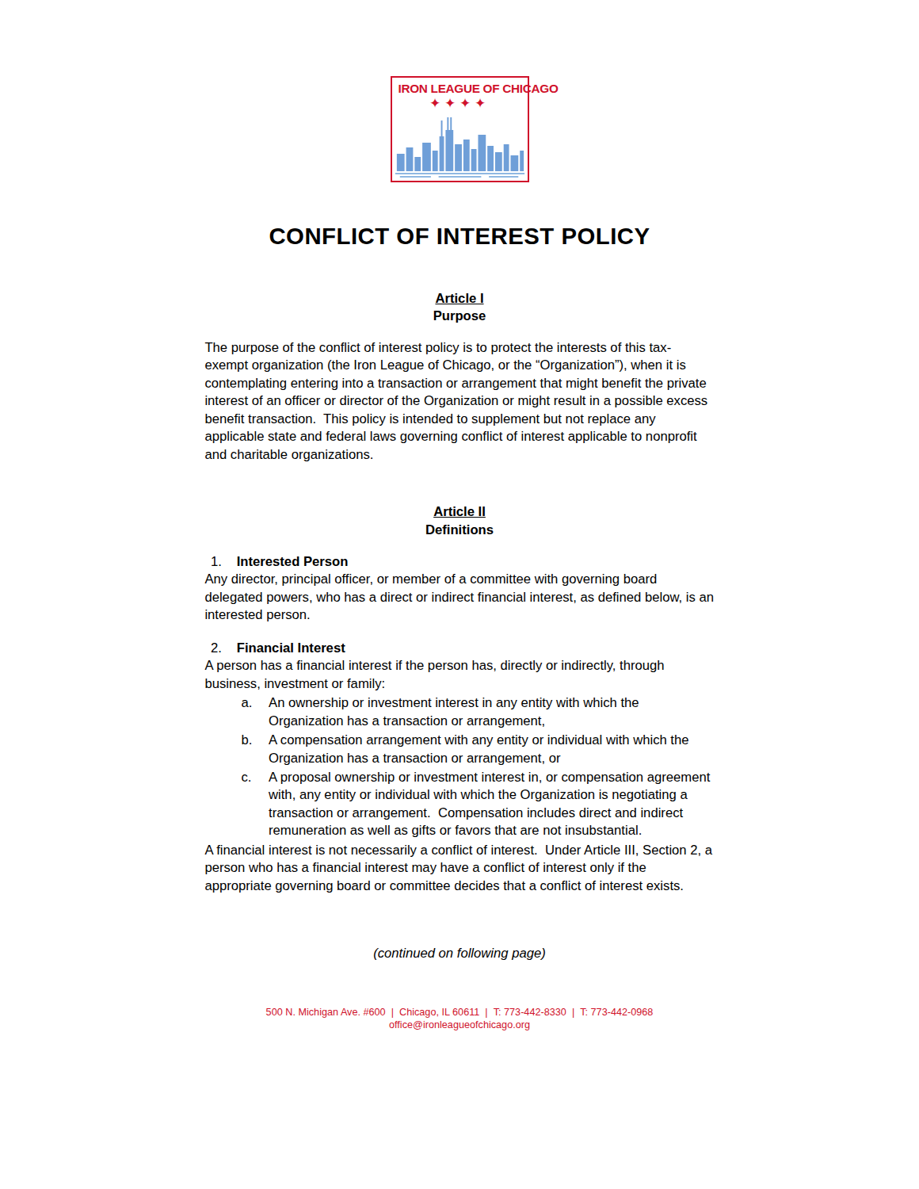IRON LEAGUE OF CHICAGO
✦✦✦✦
CONFLICT OF INTEREST POLICY
Article I Purpose
The purpose of the conflict of interest policy is to protect the interests of this tax-exempt organization (the Iron League of Chicago, or the “Organization”), when it is contemplating entering into a transaction or arrangement that might benefit the private interest of an officer or director of the Organization or might result in a possible excess benefit transaction. This policy is intended to supplement but not replace any applicable state and federal laws governing conflict of interest applicable to nonprofit and charitable organizations.
Article II Definitions
Interested Person
Any director, principal officer, or member of a committee with governing board delegated powers, who has a direct or indirect financial interest, as defined below, is an interested person.
Financial Interest
A person has a financial interest if the person has, directly or indirectly, through business, investment or family:
An ownership or investment interest in any entity with which the Organization has a transaction or arrangement,
A compensation arrangement with any entity or individual with which the Organization has a transaction or arrangement, or
A proposal ownership or investment interest in, or compensation agreement with, any entity or individual with which the Organization is negotiating a transaction or arrangement. Compensation includes direct and indirect remuneration as well as gifts or favors that are not insubstantial.
A financial interest is not necessarily a conflict of interest. Under Article III, Section 2, a person who has a financial interest may have a conflict of interest only if the appropriate governing board or committee decides that a conflict of interest exists.
(continued on following page)
500 N. Michigan Ave. #600 | Chicago, IL 60611 | T: 773-442-8330 | T: 773-442-0968
office@ironleagueofchicago.org